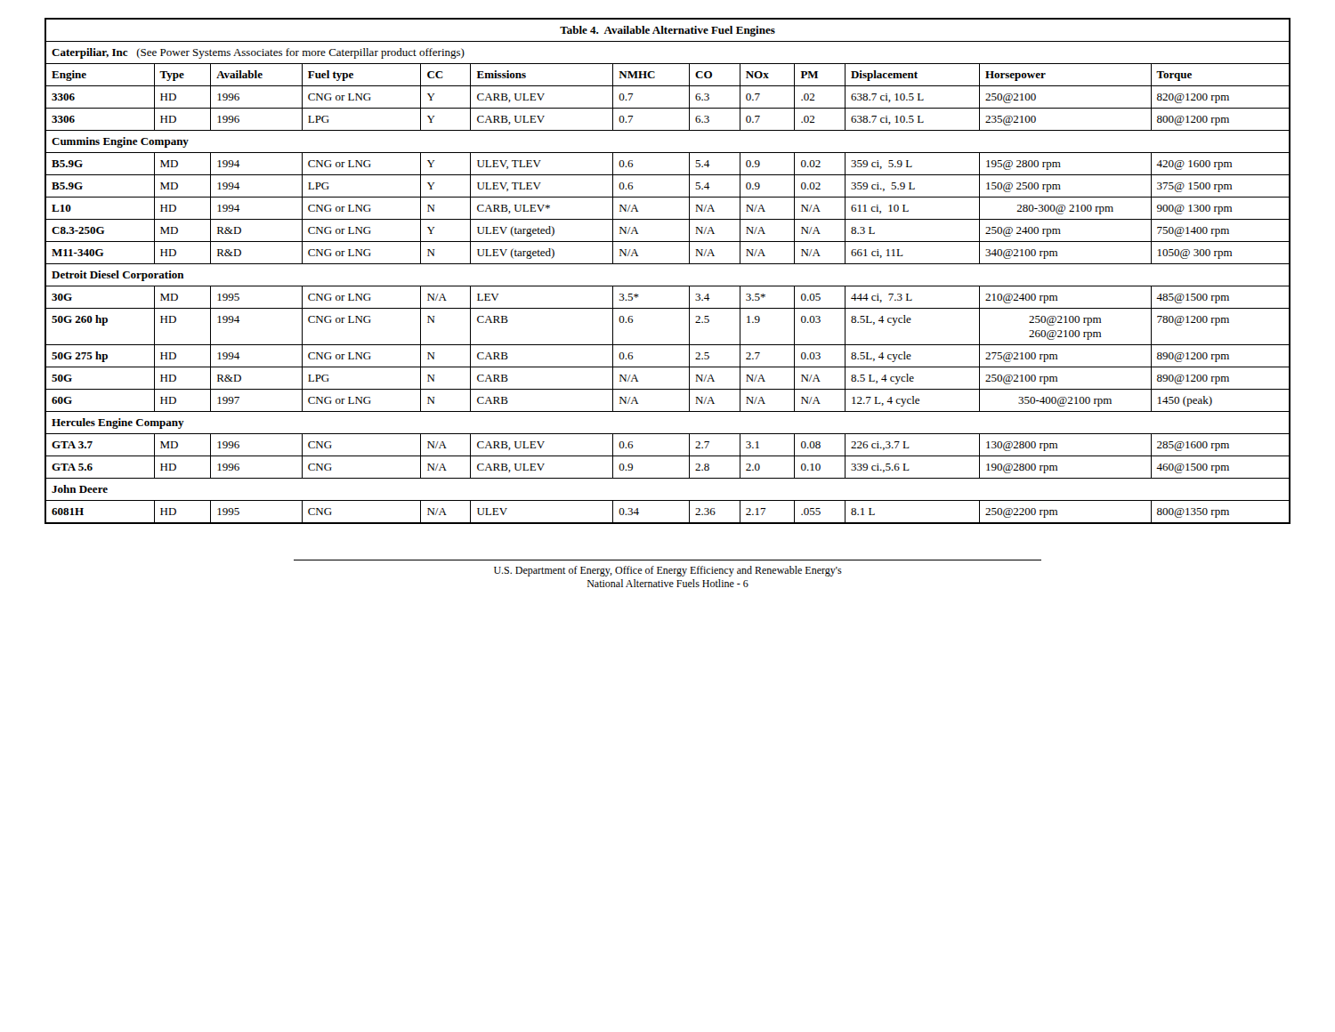| Table 4. Available Alternative Fuel Engines |
| Caterpiliar, Inc (See Power Systems Associates for more Caterpillar product offerings) |
| Engine | Type | Available | Fuel type | CC | Emissions | NMHC | CO | NOx | PM | Displacement | Horsepower | Torque |
| 3306 | HD | 1996 | CNG or LNG | Y | CARB, ULEV | 0.7 | 6.3 | 0.7 | .02 | 638.7 ci, 10.5 L | 250@2100 | 820@1200 rpm |
| 3306 | HD | 1996 | LPG | Y | CARB, ULEV | 0.7 | 6.3 | 0.7 | .02 | 638.7 ci, 10.5 L | 235@2100 | 800@1200 rpm |
| Cummins Engine Company |
| B5.9G | MD | 1994 | CNG or LNG | Y | ULEV, TLEV | 0.6 | 5.4 | 0.9 | 0.02 | 359 ci, 5.9 L | 195@ 2800 rpm | 420@ 1600 rpm |
| B5.9G | MD | 1994 | LPG | Y | ULEV, TLEV | 0.6 | 5.4 | 0.9 | 0.02 | 359 ci., 5.9 L | 150@ 2500 rpm | 375@ 1500 rpm |
| L10 | HD | 1994 | CNG or LNG | N | CARB, ULEV* | N/A | N/A | N/A | N/A | 611 ci, 10 L | 280-300@ 2100 rpm | 900@ 1300 rpm |
| C8.3-250G | MD | R&D | CNG or LNG | Y | ULEV (targeted) | N/A | N/A | N/A | N/A | 8.3 L | 250@ 2400 rpm | 750@1400 rpm |
| M11-340G | HD | R&D | CNG or LNG | N | ULEV (targeted) | N/A | N/A | N/A | N/A | 661 ci, 11L | 340@2100 rpm | 1050@ 300 rpm |
| Detroit Diesel Corporation |
| 30G | MD | 1995 | CNG or LNG | N/A | LEV | 3.5* | 3.4 | 3.5* | 0.05 | 444 ci, 7.3 L | 210@2400 rpm | 485@1500 rpm |
| 50G 260 hp | HD | 1994 | CNG or LNG | N | CARB | 0.6 | 2.5 | 1.9 | 0.03 | 8.5L, 4 cycle | 250@2100 rpm 260@2100 rpm | 780@1200 rpm |
| 50G 275 hp | HD | 1994 | CNG or LNG | N | CARB | 0.6 | 2.5 | 2.7 | 0.03 | 8.5L, 4 cycle | 275@2100 rpm | 890@1200 rpm |
| 50G | HD | R&D | LPG | N | CARB | N/A | N/A | N/A | N/A | 8.5 L, 4 cycle | 250@2100 rpm | 890@1200 rpm |
| 60G | HD | 1997 | CNG or LNG | N | CARB | N/A | N/A | N/A | N/A | 12.7 L, 4 cycle | 350-400@2100 rpm | 1450 (peak) |
| Hercules Engine Company |
| GTA 3.7 | MD | 1996 | CNG | N/A | CARB, ULEV | 0.6 | 2.7 | 3.1 | 0.08 | 226 ci.,3.7 L | 130@2800 rpm | 285@1600 rpm |
| GTA 5.6 | HD | 1996 | CNG | N/A | CARB, ULEV | 0.9 | 2.8 | 2.0 | 0.10 | 339 ci.,5.6 L | 190@2800 rpm | 460@1500 rpm |
| John Deere |
| 6081H | HD | 1995 | CNG | N/A | ULEV | 0.34 | 2.36 | 2.17 | .055 | 8.1 L | 250@2200 rpm | 800@1350 rpm |
U.S. Department of Energy, Office of Energy Efficiency and Renewable Energy's
National Alternative Fuels Hotline - 6